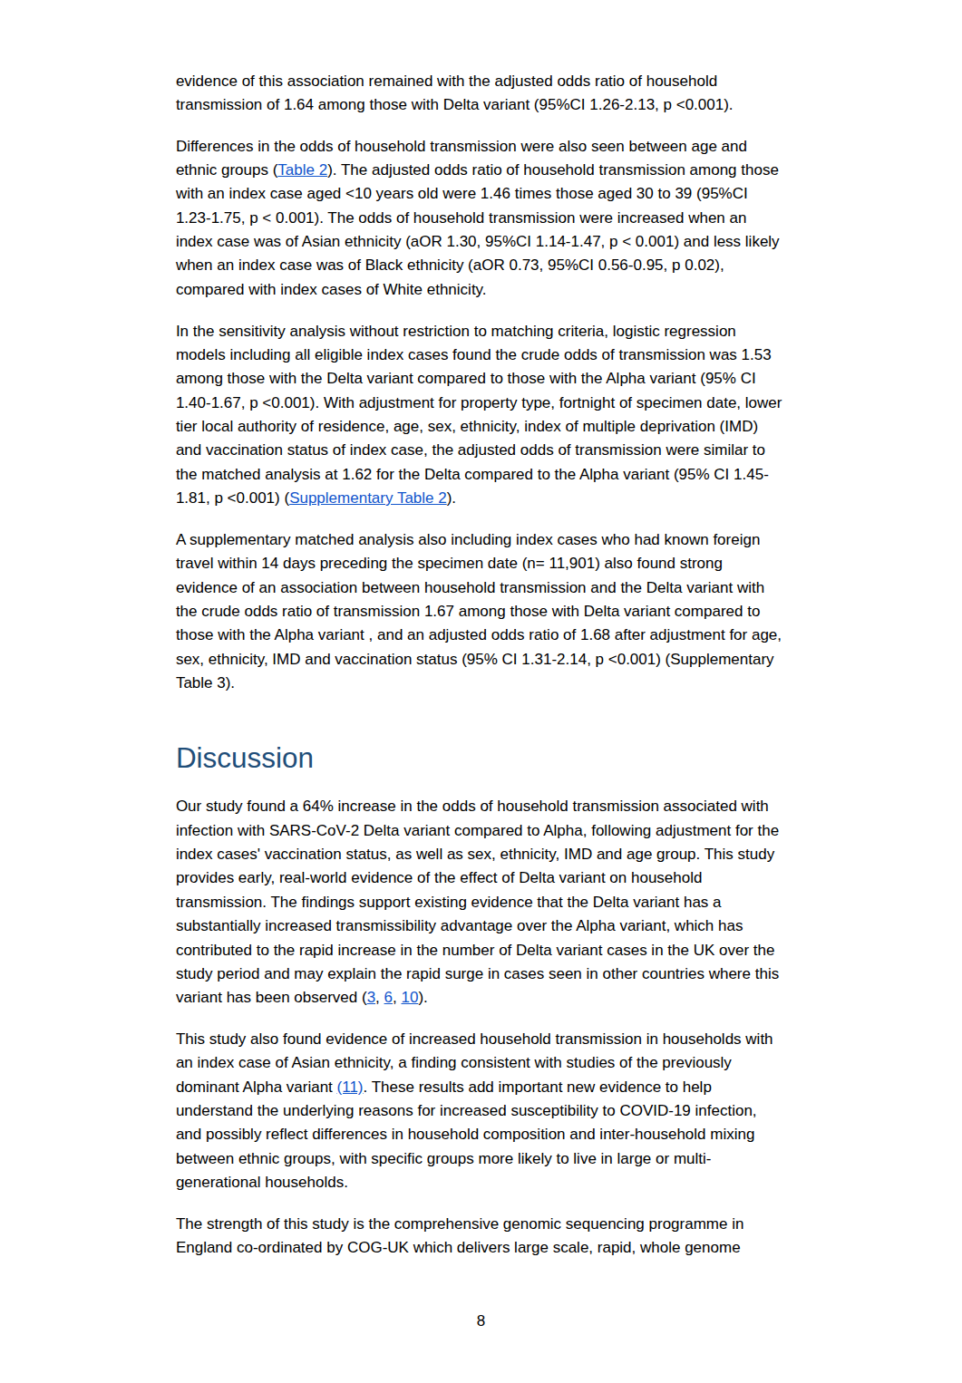evidence of this association remained with the adjusted odds ratio of household transmission of 1.64 among those with Delta variant (95%CI 1.26-2.13, p <0.001).
Differences in the odds of household transmission were also seen between age and ethnic groups (Table 2). The adjusted odds ratio of household transmission among those with an index case aged <10 years old were 1.46 times those aged 30 to 39 (95%CI 1.23-1.75, p < 0.001). The odds of household transmission were increased when an index case was of Asian ethnicity (aOR 1.30, 95%CI 1.14-1.47, p < 0.001) and less likely when an index case was of Black ethnicity (aOR 0.73, 95%CI 0.56-0.95, p 0.02), compared with index cases of White ethnicity.
In the sensitivity analysis without restriction to matching criteria, logistic regression models including all eligible index cases found the crude odds of transmission was 1.53 among those with the Delta variant compared to those with the Alpha variant (95% CI 1.40-1.67, p <0.001). With adjustment for property type, fortnight of specimen date, lower tier local authority of residence, age, sex, ethnicity, index of multiple deprivation (IMD) and vaccination status of index case, the adjusted odds of transmission were similar to the matched analysis at 1.62 for the Delta compared to the Alpha variant (95% CI 1.45-1.81, p <0.001) (Supplementary Table 2).
A supplementary matched analysis also including index cases who had known foreign travel within 14 days preceding the specimen date (n= 11,901) also found strong evidence of an association between household transmission and the Delta variant with the crude odds ratio of transmission 1.67 among those with Delta variant compared to those with the Alpha variant , and an adjusted odds ratio of 1.68 after adjustment for age, sex, ethnicity, IMD and vaccination status (95% CI 1.31-2.14, p <0.001) (Supplementary Table 3).
Discussion
Our study found a 64% increase in the odds of household transmission associated with infection with SARS-CoV-2 Delta variant compared to Alpha, following adjustment for the index cases' vaccination status, as well as sex, ethnicity, IMD and age group. This study provides early, real-world evidence of the effect of Delta variant on household transmission. The findings support existing evidence that the Delta variant has a substantially increased transmissibility advantage over the Alpha variant, which has contributed to the rapid increase in the number of Delta variant cases in the UK over the study period and may explain the rapid surge in cases seen in other countries where this variant has been observed (3, 6, 10).
This study also found evidence of increased household transmission in households with an index case of Asian ethnicity, a finding consistent with studies of the previously dominant Alpha variant (11). These results add important new evidence to help understand the underlying reasons for increased susceptibility to COVID-19 infection, and possibly reflect differences in household composition and inter-household mixing between ethnic groups, with specific groups more likely to live in large or multi-generational households.
The strength of this study is the comprehensive genomic sequencing programme in England co-ordinated by COG-UK which delivers large scale, rapid, whole genome
8